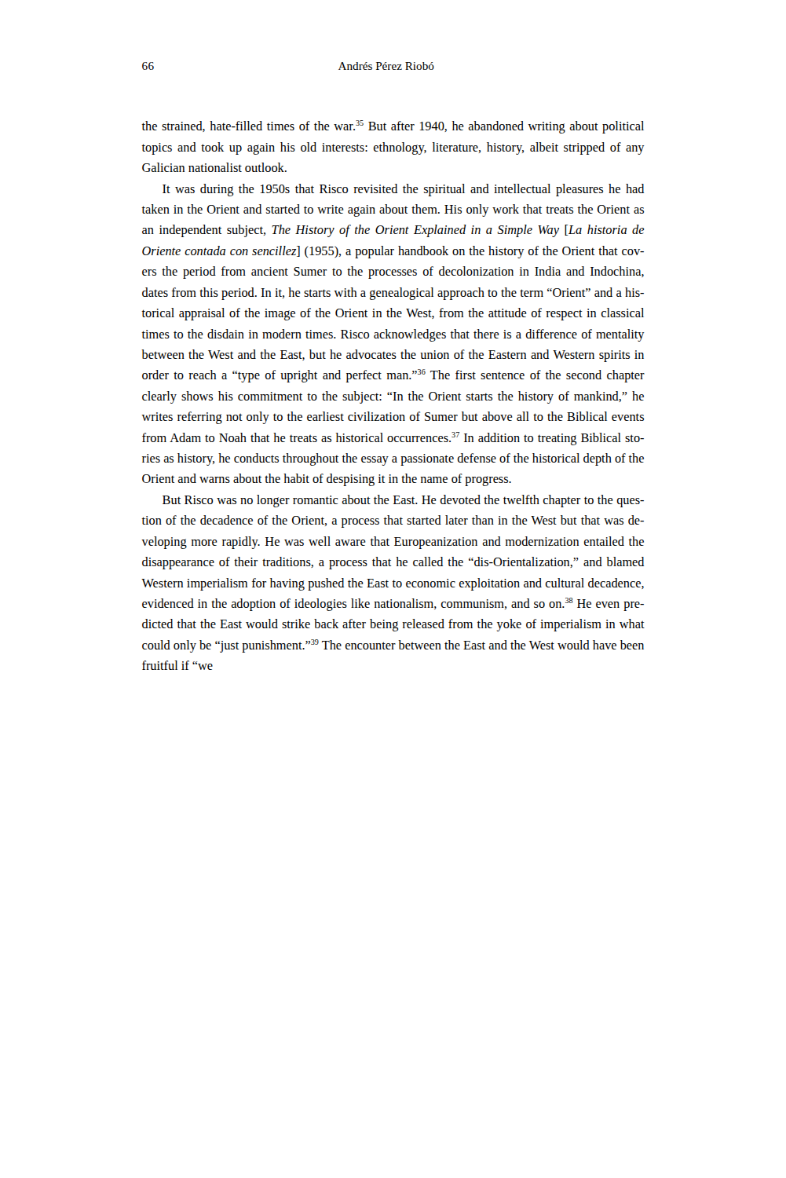66 Andrés Pérez Riobó
the strained, hate-filled times of the war.35 But after 1940, he abandoned writing about political topics and took up again his old interests: ethnology, literature, history, albeit stripped of any Galician nationalist outlook.
It was during the 1950s that Risco revisited the spiritual and intellectual pleasures he had taken in the Orient and started to write again about them. His only work that treats the Orient as an independent subject, The History of the Orient Explained in a Simple Way [La historia de Oriente contada con sencillez] (1955), a popular handbook on the history of the Orient that covers the period from ancient Sumer to the processes of decolonization in India and Indochina, dates from this period. In it, he starts with a genealogical approach to the term “Orient” and a historical appraisal of the image of the Orient in the West, from the attitude of respect in classical times to the disdain in modern times. Risco acknowledges that there is a difference of mentality between the West and the East, but he advocates the union of the Eastern and Western spirits in order to reach a “type of upright and perfect man.”36 The first sentence of the second chapter clearly shows his commitment to the subject: “In the Orient starts the history of mankind,” he writes referring not only to the earliest civilization of Sumer but above all to the Biblical events from Adam to Noah that he treats as historical occurrences.37 In addition to treating Biblical stories as history, he conducts throughout the essay a passionate defense of the historical depth of the Orient and warns about the habit of despising it in the name of progress.
But Risco was no longer romantic about the East. He devoted the twelfth chapter to the question of the decadence of the Orient, a process that started later than in the West but that was developing more rapidly. He was well aware that Europeanization and modernization entailed the disappearance of their traditions, a process that he called the “dis-Orientalization,” and blamed Western imperialism for having pushed the East to economic exploitation and cultural decadence, evidenced in the adoption of ideologies like nationalism, communism, and so on.38 He even predicted that the East would strike back after being released from the yoke of imperialism in what could only be “just punishment.”39 The encounter between the East and the West would have been fruitful if “we